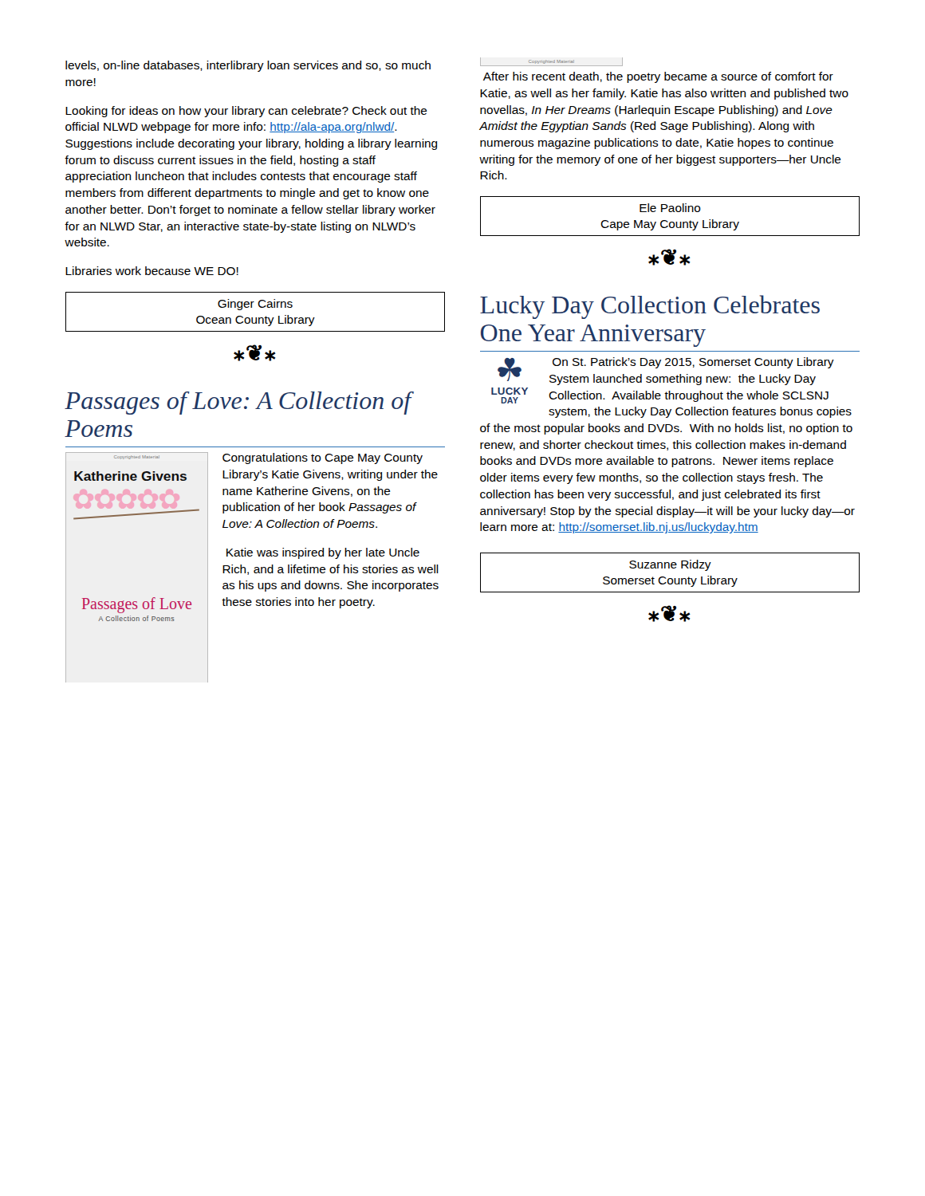levels, on-line databases, interlibrary loan services and so, so much more!
Looking for ideas on how your library can celebrate? Check out the official NLWD webpage for more info: http://ala-apa.org/nlwd/. Suggestions include decorating your library, holding a library learning forum to discuss current issues in the field, hosting a staff appreciation luncheon that includes contests that encourage staff members from different departments to mingle and get to know one another better. Don’t forget to nominate a fellow stellar library worker for an NLWD Star, an interactive state-by-state listing on NLWD’s website.
Libraries work because WE DO!
Ginger Cairns
Ocean County Library
⁎❦⁎
Passages of Love: A Collection of Poems
Copyrighted Material
Katherine Givens
✿✿✿✿✿
Passages of Love
A Collection of Poems
Copyrighted Material
Congratulations to Cape May County Library’s Katie Givens, writing under the name Katherine Givens, on the publication of her book Passages of Love: A Collection of Poems.
Katie was inspired by her late Uncle Rich, and a lifetime of his stories as well as his ups and downs. She incorporates these stories into her poetry.
After his recent death, the poetry became a source of comfort for Katie, as well as her family. Katie has also written and published two novellas, In Her Dreams (Harlequin Escape Publishing) and Love Amidst the Egyptian Sands (Red Sage Publishing). Along with numerous magazine publications to date, Katie hopes to continue writing for the memory of one of her biggest supporters—her Uncle Rich.
Ele Paolino
Cape May County Library
⁎❦⁎
Lucky Day Collection Celebrates One Year Anniversary
☘ LUCKY DAY
On St. Patrick’s Day 2015, Somerset County Library System launched something new: the Lucky Day Collection. Available throughout the whole SCLSNJ system, the Lucky Day Collection features bonus copies of the most popular books and DVDs. With no holds list, no option to renew, and shorter checkout times, this collection makes in-demand books and DVDs more available to patrons. Newer items replace older items every few months, so the collection stays fresh. The collection has been very successful, and just celebrated its first anniversary! Stop by the special display—it will be your lucky day—or learn more at: http://somerset.lib.nj.us/luckyday.htm
Suzanne Ridzy
Somerset County Library
⁎❦⁎